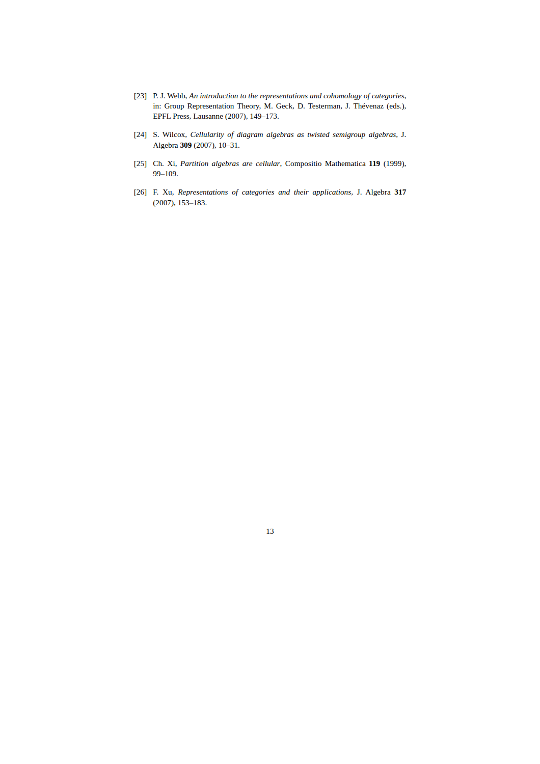[23] P. J. Webb, An introduction to the representations and cohomology of categories, in: Group Representation Theory, M. Geck, D. Testerman, J. Thévenaz (eds.), EPFL Press, Lausanne (2007), 149–173.
[24] S. Wilcox, Cellularity of diagram algebras as twisted semigroup algebras, J. Algebra 309 (2007), 10–31.
[25] Ch. Xi, Partition algebras are cellular, Compositio Mathematica 119 (1999), 99–109.
[26] F. Xu, Representations of categories and their applications, J. Algebra 317 (2007), 153–183.
13